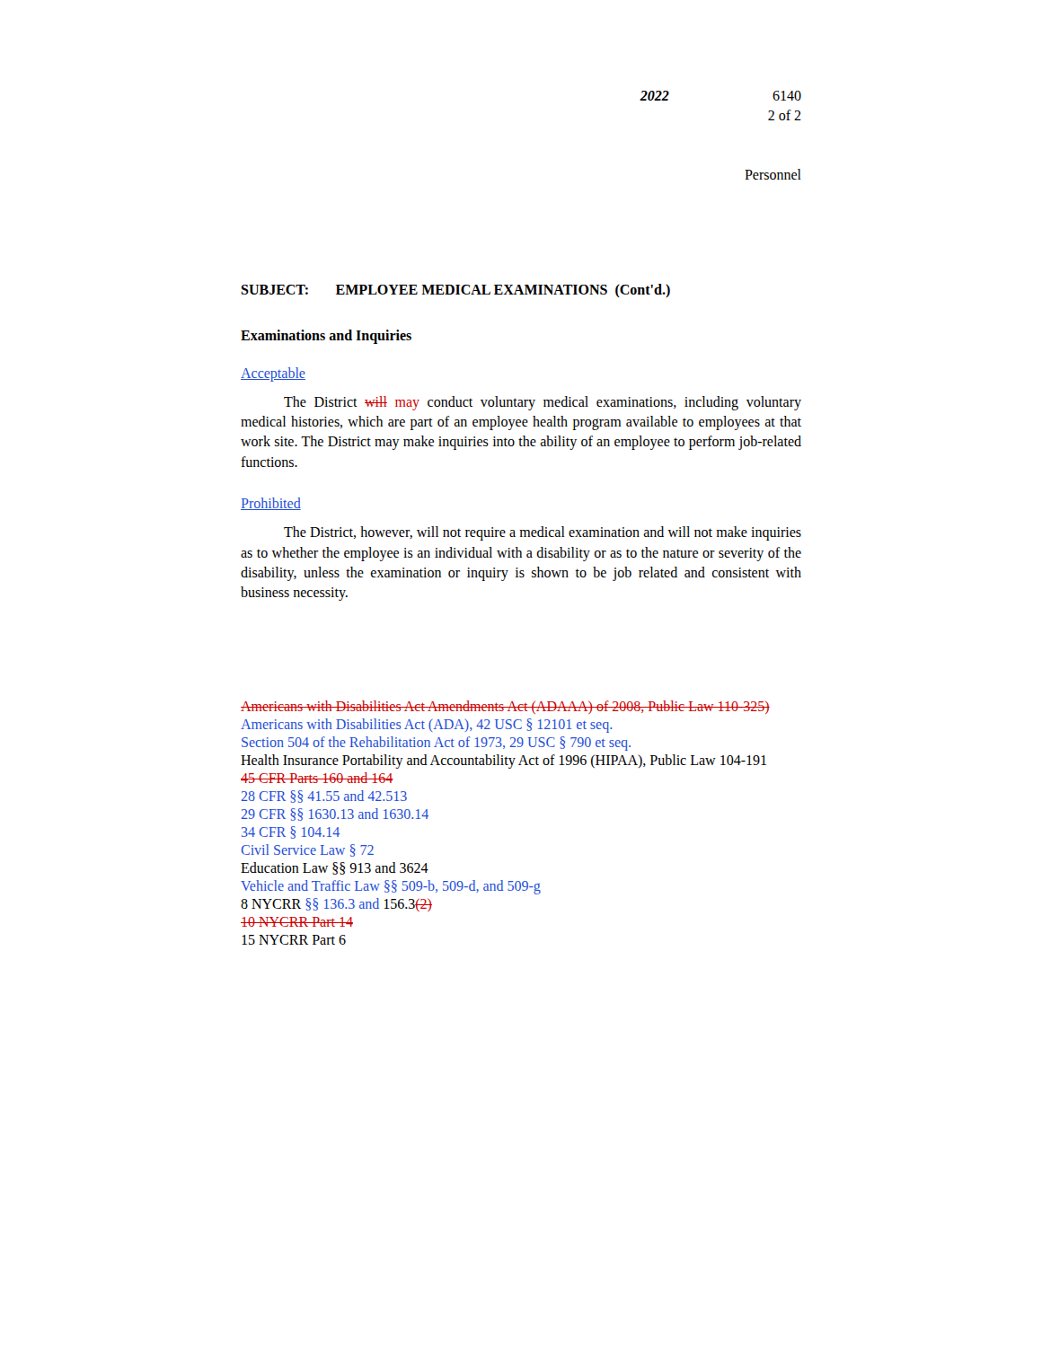2022 6140
2 of 2
Personnel
SUBJECT: EMPLOYEE MEDICAL EXAMINATIONS (Cont'd.)
Examinations and Inquiries
Acceptable
The District will may conduct voluntary medical examinations, including voluntary medical histories, which are part of an employee health program available to employees at that work site. The District may make inquiries into the ability of an employee to perform job-related functions.
Prohibited
The District, however, will not require a medical examination and will not make inquiries as to whether the employee is an individual with a disability or as to the nature or severity of the disability, unless the examination or inquiry is shown to be job related and consistent with business necessity.
Americans with Disabilities Act Amendments Act (ADAAA) of 2008, Public Law 110-325)
Americans with Disabilities Act (ADA), 42 USC § 12101 et seq.
Section 504 of the Rehabilitation Act of 1973, 29 USC § 790 et seq.
Health Insurance Portability and Accountability Act of 1996 (HIPAA), Public Law 104-191
45 CFR Parts 160 and 164
28 CFR §§ 41.55 and 42.513
29 CFR §§ 1630.13 and 1630.14
34 CFR § 104.14
Civil Service Law § 72
Education Law §§ 913 and 3624
Vehicle and Traffic Law §§ 509-b, 509-d, and 509-g
8 NYCRR §§ 136.3 and 156.3(2)
10 NYCRR Part 14
15 NYCRR Part 6